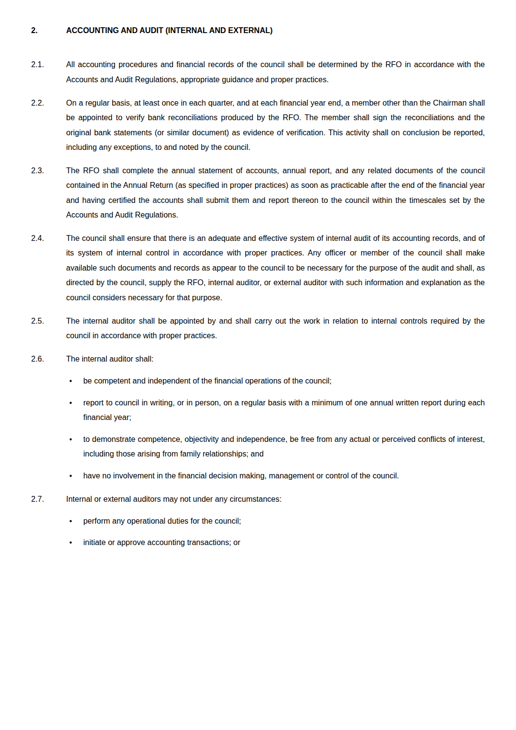2. ACCOUNTING AND AUDIT (INTERNAL AND EXTERNAL)
2.1. All accounting procedures and financial records of the council shall be determined by the RFO in accordance with the Accounts and Audit Regulations, appropriate guidance and proper practices.
2.2. On a regular basis, at least once in each quarter, and at each financial year end, a member other than the Chairman shall be appointed to verify bank reconciliations produced by the RFO. The member shall sign the reconciliations and the original bank statements (or similar document) as evidence of verification. This activity shall on conclusion be reported, including any exceptions, to and noted by the council.
2.3. The RFO shall complete the annual statement of accounts, annual report, and any related documents of the council contained in the Annual Return (as specified in proper practices) as soon as practicable after the end of the financial year and having certified the accounts shall submit them and report thereon to the council within the timescales set by the Accounts and Audit Regulations.
2.4. The council shall ensure that there is an adequate and effective system of internal audit of its accounting records, and of its system of internal control in accordance with proper practices. Any officer or member of the council shall make available such documents and records as appear to the council to be necessary for the purpose of the audit and shall, as directed by the council, supply the RFO, internal auditor, or external auditor with such information and explanation as the council considers necessary for that purpose.
2.5. The internal auditor shall be appointed by and shall carry out the work in relation to internal controls required by the council in accordance with proper practices.
2.6. The internal auditor shall:
be competent and independent of the financial operations of the council;
report to council in writing, or in person, on a regular basis with a minimum of one annual written report during each financial year;
to demonstrate competence, objectivity and independence, be free from any actual or perceived conflicts of interest, including those arising from family relationships; and
have no involvement in the financial decision making, management or control of the council.
2.7. Internal or external auditors may not under any circumstances:
perform any operational duties for the council;
initiate or approve accounting transactions; or